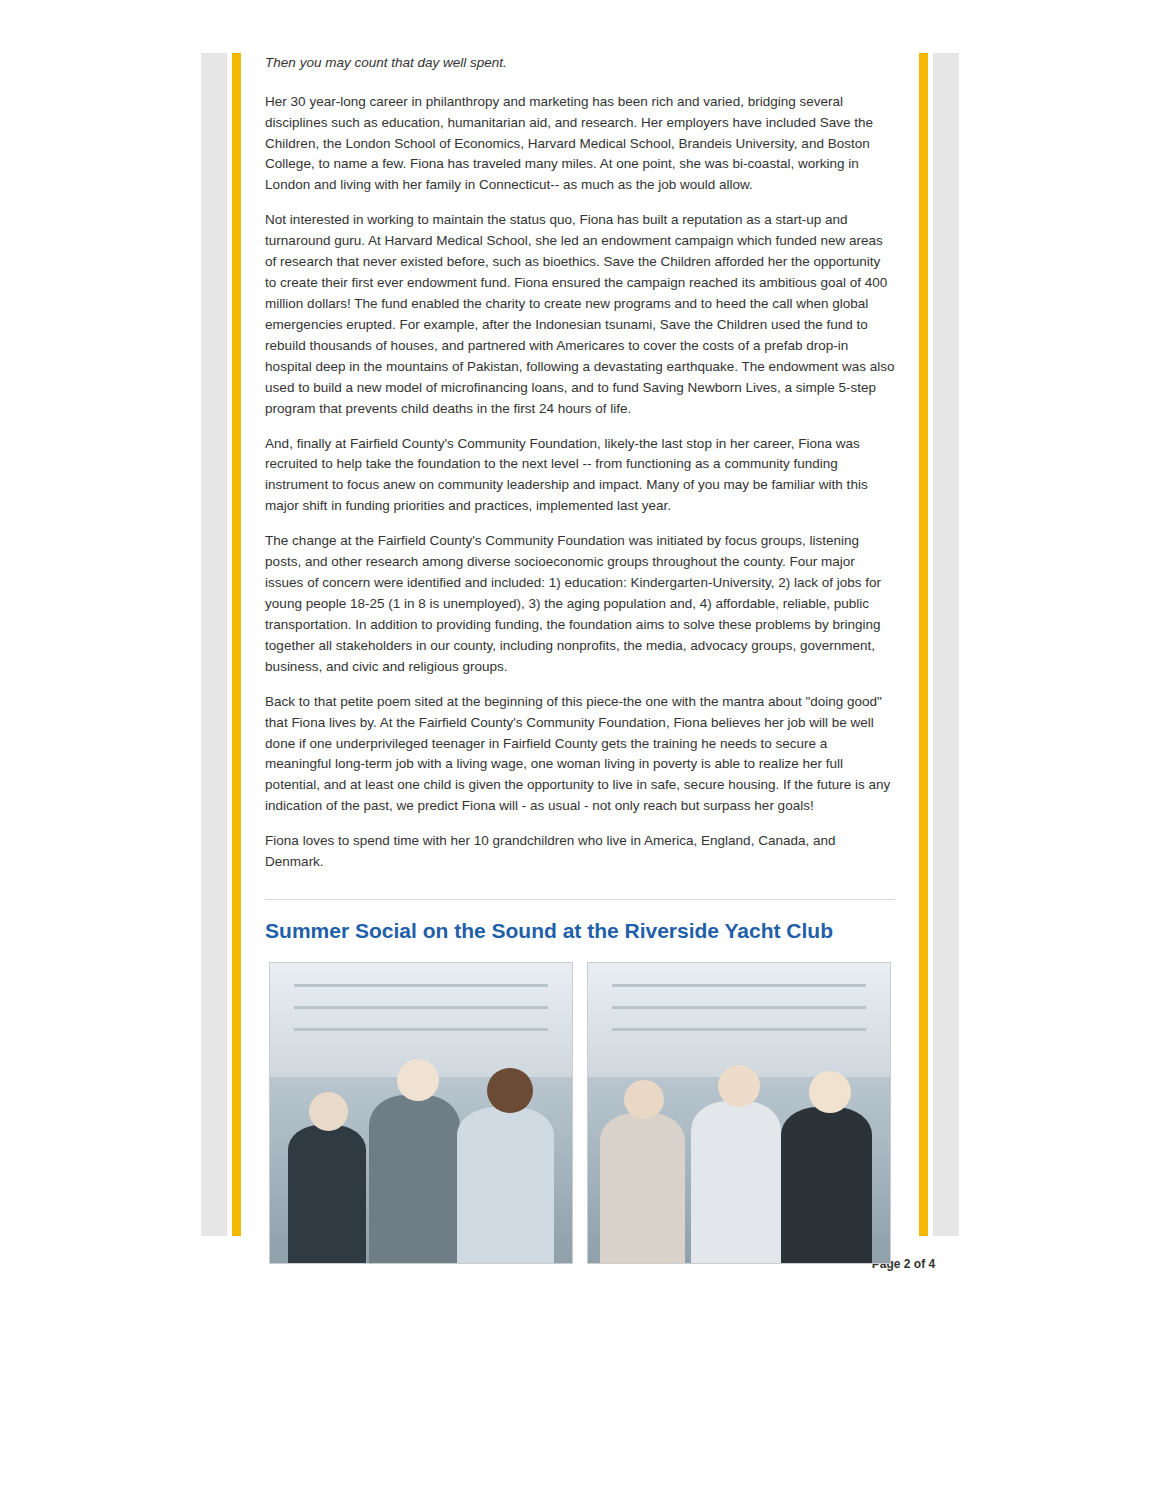Then you may count that day well spent.
Her 30 year-long career in philanthropy and marketing has been rich and varied, bridging several disciplines such as education, humanitarian aid, and research. Her employers have included Save the Children, the London School of Economics, Harvard Medical School, Brandeis University, and Boston College, to name a few. Fiona has traveled many miles. At one point, she was bi-coastal, working in London and living with her family in Connecticut-- as much as the job would allow.
Not interested in working to maintain the status quo, Fiona has built a reputation as a start-up and turnaround guru. At Harvard Medical School, she led an endowment campaign which funded new areas of research that never existed before, such as bioethics. Save the Children afforded her the opportunity to create their first ever endowment fund. Fiona ensured the campaign reached its ambitious goal of 400 million dollars! The fund enabled the charity to create new programs and to heed the call when global emergencies erupted. For example, after the Indonesian tsunami, Save the Children used the fund to rebuild thousands of houses, and partnered with Americares to cover the costs of a prefab drop-in hospital deep in the mountains of Pakistan, following a devastating earthquake. The endowment was also used to build a new model of microfinancing loans, and to fund Saving Newborn Lives, a simple 5-step program that prevents child deaths in the first 24 hours of life.
And, finally at Fairfield County's Community Foundation, likely-the last stop in her career, Fiona was recruited to help take the foundation to the next level -- from functioning as a community funding instrument to focus anew on community leadership and impact. Many of you may be familiar with this major shift in funding priorities and practices, implemented last year.
The change at the Fairfield County's Community Foundation was initiated by focus groups, listening posts, and other research among diverse socioeconomic groups throughout the county. Four major issues of concern were identified and included: 1) education: Kindergarten-University, 2) lack of jobs for young people 18-25 (1 in 8 is unemployed), 3) the aging population and, 4) affordable, reliable, public transportation. In addition to providing funding, the foundation aims to solve these problems by bringing together all stakeholders in our county, including nonprofits, the media, advocacy groups, government, business, and civic and religious groups.
Back to that petite poem sited at the beginning of this piece-the one with the mantra about "doing good" that Fiona lives by. At the Fairfield County's Community Foundation, Fiona believes her job will be well done if one underprivileged teenager in Fairfield County gets the training he needs to secure a meaningful long-term job with a living wage, one woman living in poverty is able to realize her full potential, and at least one child is given the opportunity to live in safe, secure housing. If the future is any indication of the past, we predict Fiona will - as usual - not only reach but surpass her goals!
Fiona loves to spend time with her 10 grandchildren who live in America, England, Canada, and Denmark.
Summer Social on the Sound at the Riverside Yacht Club
Page 2 of 4